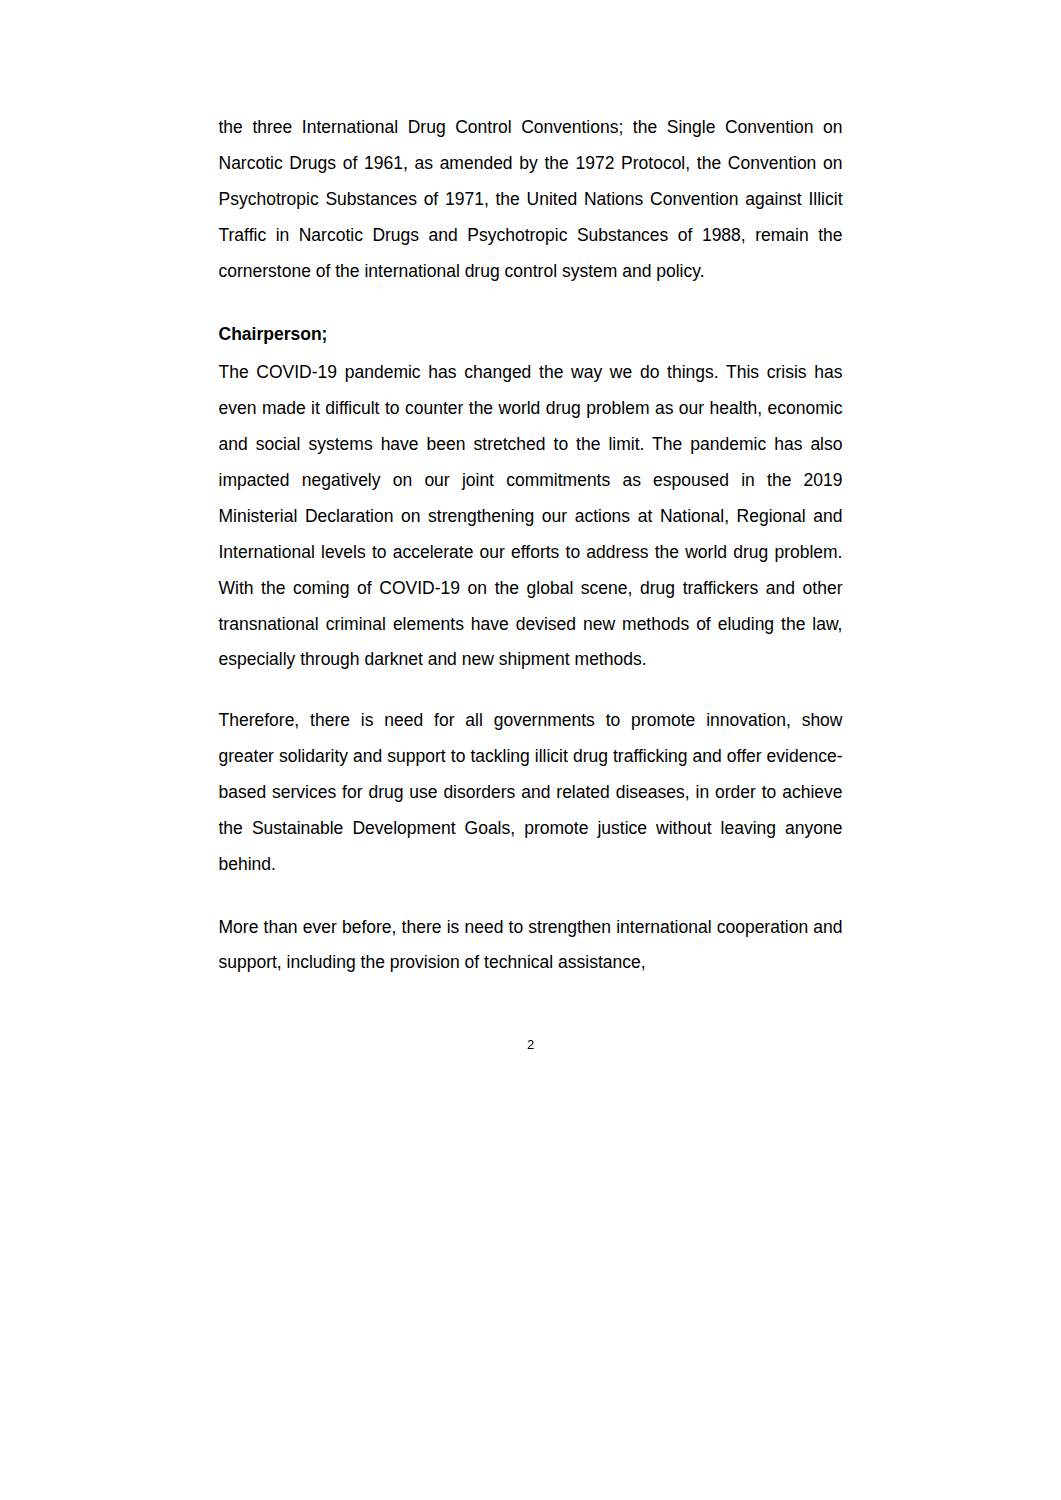the three International Drug Control Conventions; the Single Convention on Narcotic Drugs of 1961, as amended by the 1972 Protocol, the Convention on Psychotropic Substances of 1971, the United Nations Convention against Illicit Traffic in Narcotic Drugs and Psychotropic Substances of 1988, remain the cornerstone of the international drug control system and policy.
Chairperson;
The COVID-19 pandemic has changed the way we do things. This crisis has even made it difficult to counter the world drug problem as our health, economic and social systems have been stretched to the limit. The pandemic has also impacted negatively on our joint commitments as espoused in the 2019 Ministerial Declaration on strengthening our actions at National, Regional and International levels to accelerate our efforts to address the world drug problem. With the coming of COVID-19 on the global scene, drug traffickers and other transnational criminal elements have devised new methods of eluding the law, especially through darknet and new shipment methods.
Therefore, there is need for all governments to promote innovation, show greater solidarity and support to tackling illicit drug trafficking and offer evidence-based services for drug use disorders and related diseases, in order to achieve the Sustainable Development Goals, promote justice without leaving anyone behind.
More than ever before, there is need to strengthen international cooperation and support, including the provision of technical assistance,
2